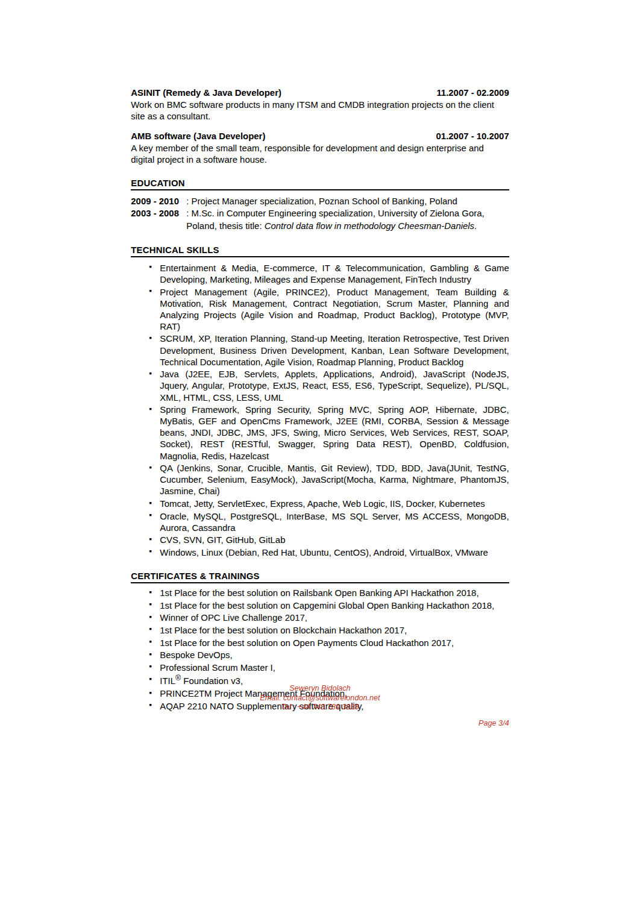ASINIT (Remedy & Java Developer) 11.2007 - 02.2009
Work on BMC software products in many ITSM and CMDB integration projects on the client site as a consultant.
AMB software (Java Developer) 01.2007 - 10.2007
A key member of the small team, responsible for development and design enterprise and digital project in a software house.
EDUCATION
| 2009 - 2010 | : Project Manager specialization, Poznan School of Banking, Poland |
| 2003 - 2008 | : M.Sc. in Computer Engineering specialization, University of Zielona Gora, |
| | Poland, thesis title: Control data flow in methodology Cheesman-Daniels . |
TECHNICAL SKILLS
Entertainment & Media, E-commerce, IT & Telecommunication, Gambling & Game Developing, Marketing, Mileages and Expense Management, FinTech Industry
Project Management (Agile, PRINCE2), Product Management, Team Building & Motivation, Risk Management, Contract Negotiation, Scrum Master, Planning and Analyzing Projects (Agile Vision and Roadmap, Product Backlog), Prototype (MVP, RAT)
SCRUM, XP, Iteration Planning, Stand-up Meeting, Iteration Retrospective, Test Driven Development, Business Driven Development, Kanban, Lean Software Development, Technical Documentation, Agile Vision, Roadmap Planning, Product Backlog
Java (J2EE, EJB, Servlets, Applets, Applications, Android), JavaScript (NodeJS, Jquery, Angular, Prototype, ExtJS, React, ES5, ES6, TypeScript, Sequelize), PL/SQL, XML, HTML, CSS, LESS, UML
Spring Framework, Spring Security, Spring MVC, Spring AOP, Hibernate, JDBC, MyBatis, GEF and OpenCms Framework, J2EE (RMI, CORBA, Session & Message beans, JNDI, JDBC, JMS, JFS, Swing, Micro Services, Web Services, REST, SOAP, Socket), REST (RESTful, Swagger, Spring Data REST), OpenBD, Coldfusion, Magnolia, Redis, Hazelcast
QA (Jenkins, Sonar, Crucible, Mantis, Git Review), TDD, BDD, Java(JUnit, TestNG, Cucumber, Selenium, EasyMock), JavaScript(Mocha, Karma, Nightmare, PhantomJS, Jasmine, Chai)
Tomcat, Jetty, ServletExec, Express, Apache, Web Logic, IIS, Docker, Kubernetes
Oracle, MySQL, PostgreSQL, InterBase, MS SQL Server, MS ACCESS, MongoDB, Aurora, Cassandra
CVS, SVN, GIT, GitHub, GitLab
Windows, Linux (Debian, Red Hat, Ubuntu, CentOS), Android, VirtualBox, VMware
CERTIFICATES & TRAININGS
1st Place for the best solution on Railsbank Open Banking API Hackathon 2018,
1st Place for the best solution on Capgemini Global Open Banking Hackathon 2018,
Winner of OPC Live Challenge 2017,
1st Place for the best solution on Blockchain Hackathon 2017,
1st Place for the best solution on Open Payments Cloud Hackathon 2017,
Bespoke DevOps,
Professional Scrum Master I,
ITIL® Foundation v3,
PRINCE2TM Project Management Foundation,
AQAP 2210 NATO Supplementary software quality,
Seweryn Bidolach
Email: contact@softwarelondon.net
Tel : +44 743 789 3938
Page 3/4